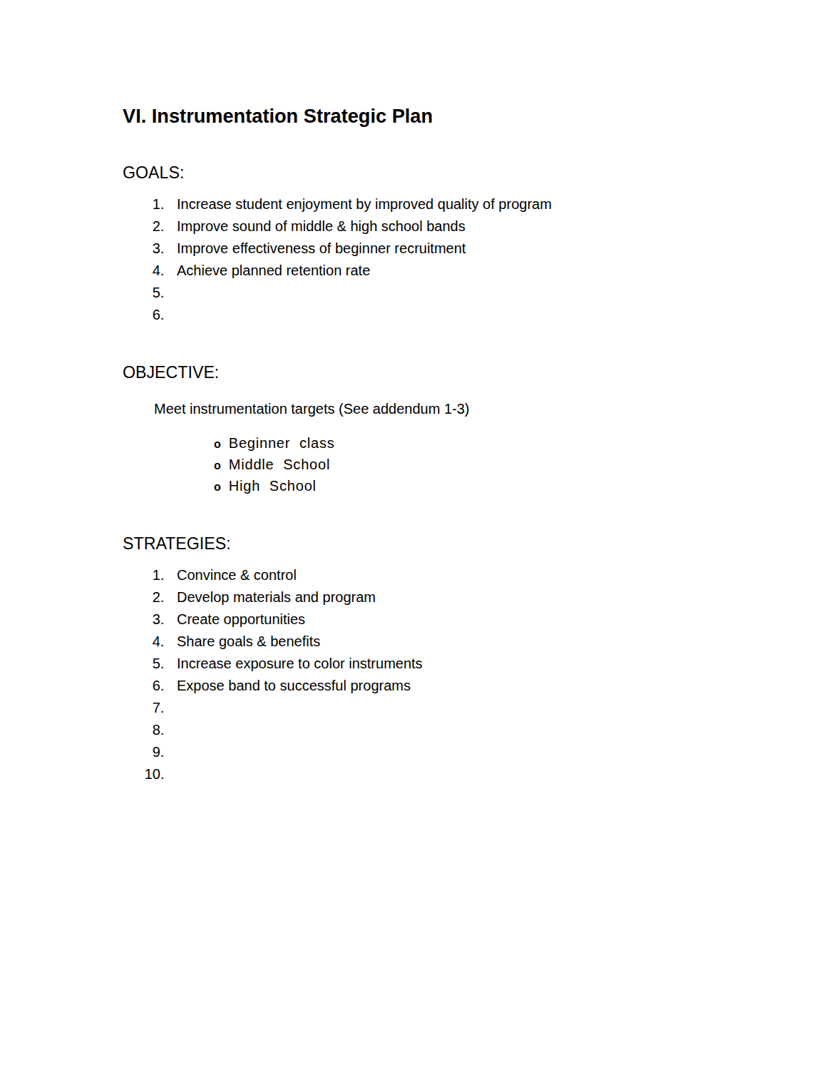VI. Instrumentation Strategic Plan
GOALS:
Increase student enjoyment by improved quality of program
Improve sound of middle & high school bands
Improve effectiveness of beginner recruitment
Achieve planned retention rate
OBJECTIVE:
Meet instrumentation targets (See addendum 1-3)
Beginner class
Middle School
High School
STRATEGIES:
Convince & control
Develop materials and program
Create opportunities
Share goals & benefits
Increase exposure to color instruments
Expose band to successful programs